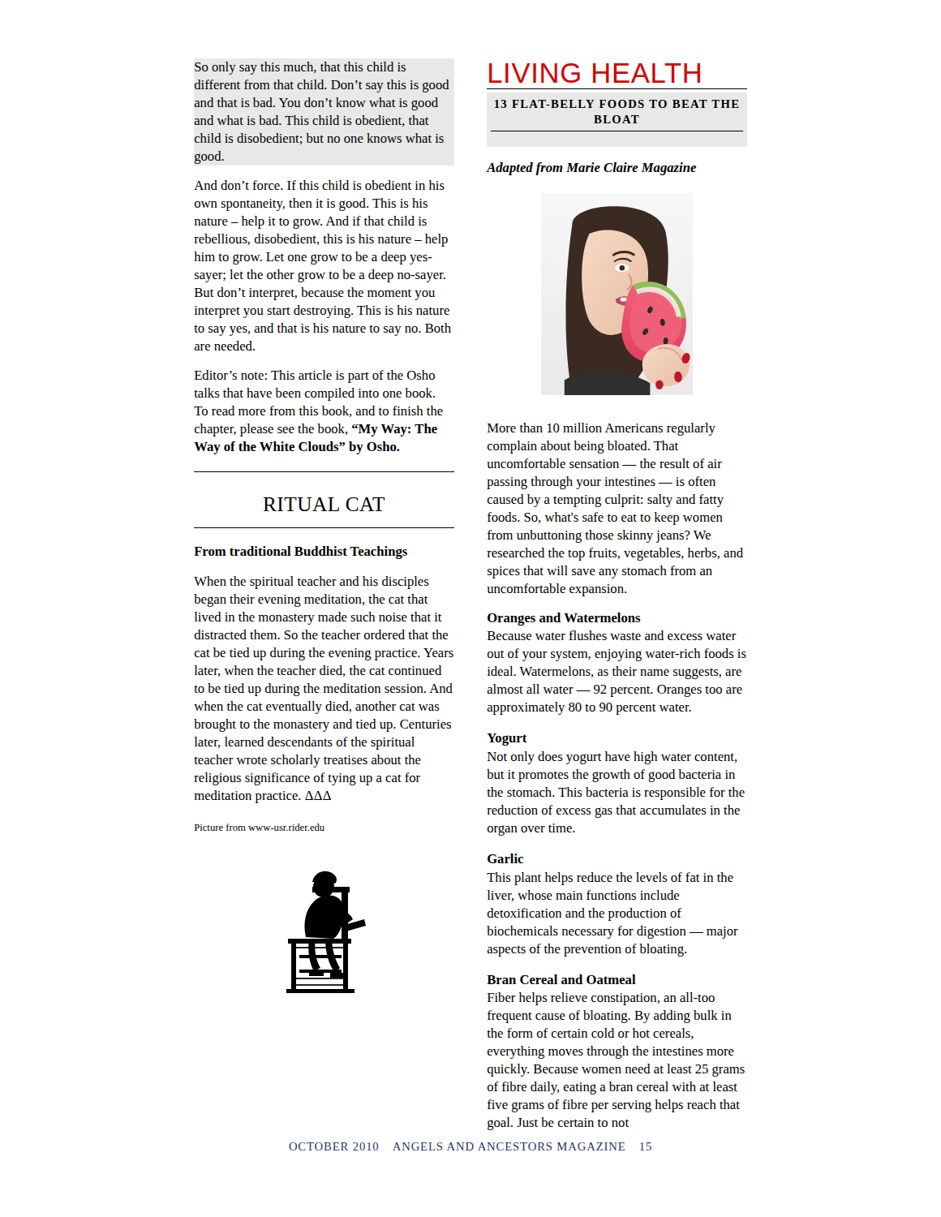So only say this much, that this child is different from that child. Don’t say this is good and that is bad. You don’t know what is good and what is bad. This child is obedient, that child is disobedient; but no one knows what is good.
And don’t force. If this child is obedient in his own spontaneity, then it is good. This is his nature – help it to grow. And if that child is rebellious, disobedient, this is his nature – help him to grow. Let one grow to be a deep yes-sayer; let the other grow to be a deep no-sayer. But don’t interpret, because the moment you interpret you start destroying. This is his nature to say yes, and that is his nature to say no. Both are needed.
Editor’s note: This article is part of the Osho talks that have been compiled into one book. To read more from this book, and to finish the chapter, please see the book, “My Way: The Way of the White Clouds” by Osho.
RITUAL CAT
From traditional Buddhist Teachings
When the spiritual teacher and his disciples began their evening meditation, the cat that lived in the monastery made such noise that it distracted them. So the teacher ordered that the cat be tied up during the evening practice. Years later, when the teacher died, the cat continued to be tied up during the meditation session. And when the cat eventually died, another cat was brought to the monastery and tied up. Centuries later, learned descendants of the spiritual teacher wrote scholarly treatises about the religious significance of tying up a cat for meditation practice. ΔΔΔ
Picture from www-usr.rider.edu
LIVING HEALTH
13 FLAT-BELLY FOODS TO BEAT THE BLOAT
Adapted from Marie Claire Magazine
More than 10 million Americans regularly complain about being bloated. That uncomfortable sensation — the result of air passing through your intestines — is often caused by a tempting culprit: salty and fatty foods. So, what's safe to eat to keep women from unbuttoning those skinny jeans? We researched the top fruits, vegetables, herbs, and spices that will save any stomach from an uncomfortable expansion.
Oranges and Watermelons
Because water flushes waste and excess water out of your system, enjoying water-rich foods is ideal. Watermelons, as their name suggests, are almost all water — 92 percent. Oranges too are approximately 80 to 90 percent water.
Yogurt
Not only does yogurt have high water content, but it promotes the growth of good bacteria in the stomach. This bacteria is responsible for the reduction of excess gas that accumulates in the organ over time.
Garlic
This plant helps reduce the levels of fat in the liver, whose main functions include detoxification and the production of biochemicals necessary for digestion — major aspects of the prevention of bloating.
Bran Cereal and Oatmeal
Fiber helps relieve constipation, an all-too frequent cause of bloating. By adding bulk in the form of certain cold or hot cereals, everything moves through the intestines more quickly. Because women need at least 25 grams of fibre daily, eating a bran cereal with at least five grams of fibre per serving helps reach that goal. Just be certain to not
OCTOBER 2010 ANGELS AND ANCESTORS MAGAZINE 15